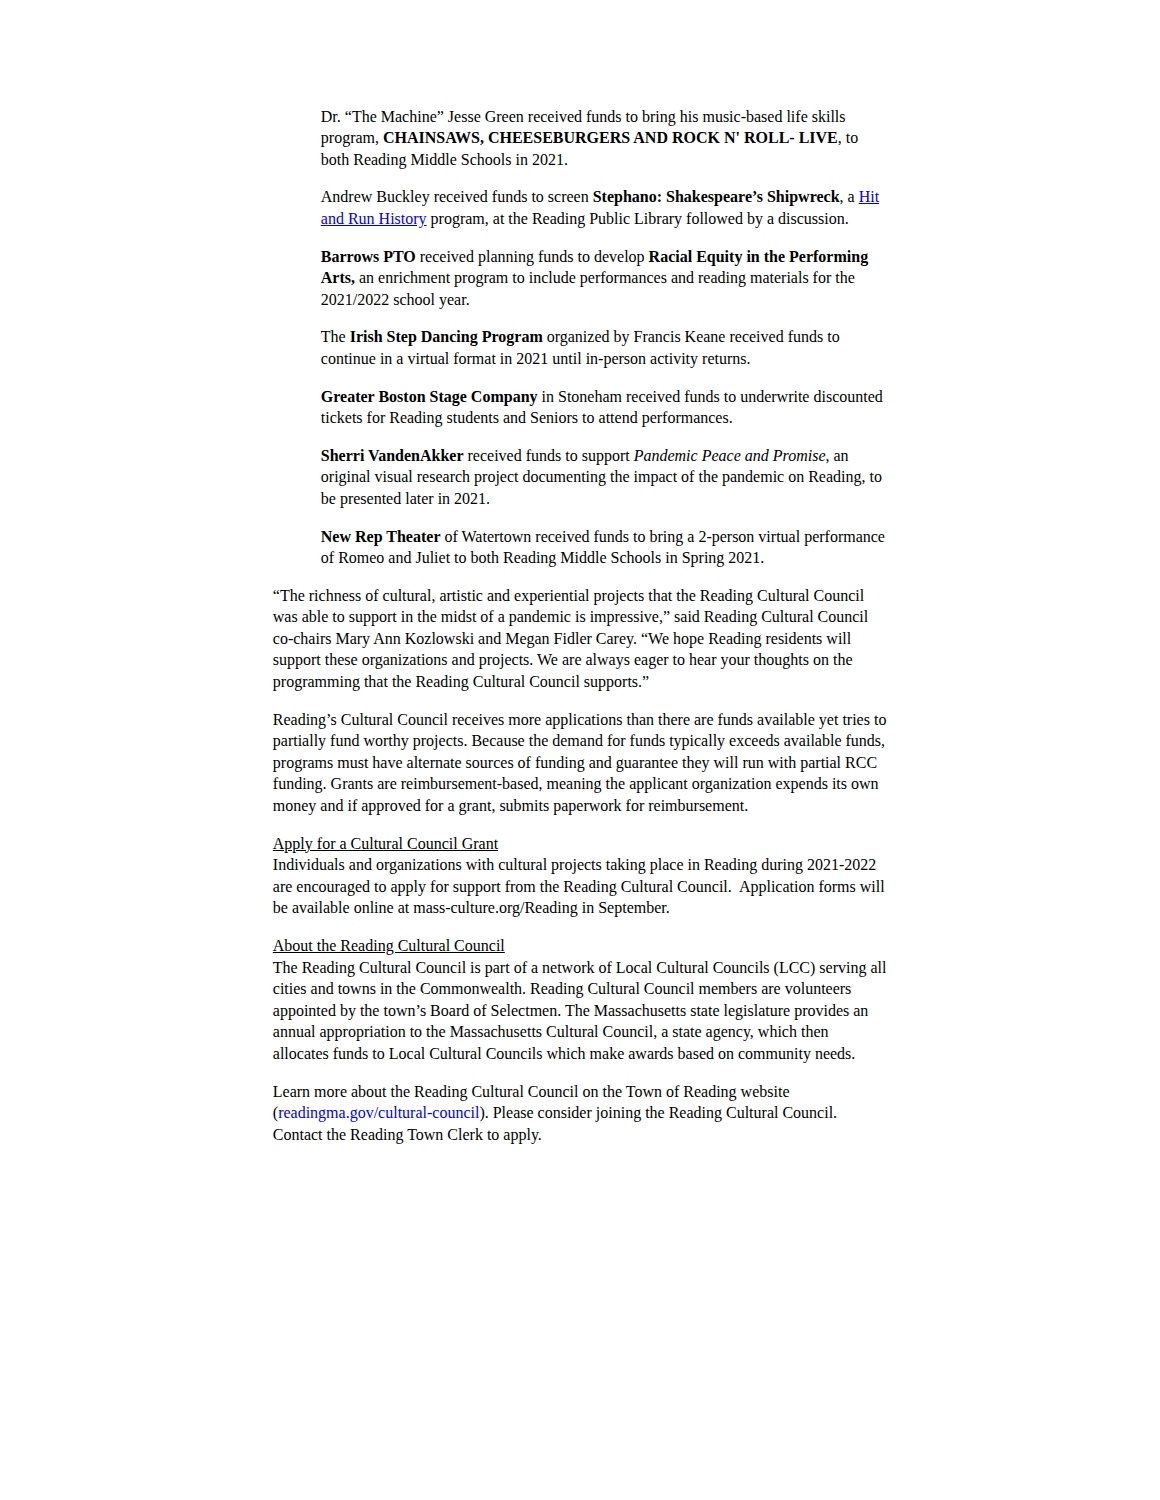Dr. “The Machine” Jesse Green received funds to bring his music-based life skills program, CHAINSAWS, CHEESEBURGERS AND ROCK N' ROLL- LIVE, to both Reading Middle Schools in 2021.
Andrew Buckley received funds to screen Stephano: Shakespeare’s Shipwreck, a Hit and Run History program, at the Reading Public Library followed by a discussion.
Barrows PTO received planning funds to develop Racial Equity in the Performing Arts, an enrichment program to include performances and reading materials for the 2021/2022 school year.
The Irish Step Dancing Program organized by Francis Keane received funds to continue in a virtual format in 2021 until in-person activity returns.
Greater Boston Stage Company in Stoneham received funds to underwrite discounted tickets for Reading students and Seniors to attend performances.
Sherri VandenAkker received funds to support Pandemic Peace and Promise, an original visual research project documenting the impact of the pandemic on Reading, to be presented later in 2021.
New Rep Theater of Watertown received funds to bring a 2-person virtual performance of Romeo and Juliet to both Reading Middle Schools in Spring 2021.
“The richness of cultural, artistic and experiential projects that the Reading Cultural Council was able to support in the midst of a pandemic is impressive,” said Reading Cultural Council co-chairs Mary Ann Kozlowski and Megan Fidler Carey. “We hope Reading residents will support these organizations and projects. We are always eager to hear your thoughts on the programming that the Reading Cultural Council supports.”
Reading’s Cultural Council receives more applications than there are funds available yet tries to partially fund worthy projects. Because the demand for funds typically exceeds available funds, programs must have alternate sources of funding and guarantee they will run with partial RCC funding. Grants are reimbursement-based, meaning the applicant organization expends its own money and if approved for a grant, submits paperwork for reimbursement.
Apply for a Cultural Council Grant
Individuals and organizations with cultural projects taking place in Reading during 2021-2022 are encouraged to apply for support from the Reading Cultural Council. Application forms will be available online at mass-culture.org/Reading in September.
About the Reading Cultural Council
The Reading Cultural Council is part of a network of Local Cultural Councils (LCC) serving all cities and towns in the Commonwealth. Reading Cultural Council members are volunteers appointed by the town’s Board of Selectmen. The Massachusetts state legislature provides an annual appropriation to the Massachusetts Cultural Council, a state agency, which then allocates funds to Local Cultural Councils which make awards based on community needs.
Learn more about the Reading Cultural Council on the Town of Reading website (readingma.gov/cultural-council). Please consider joining the Reading Cultural Council. Contact the Reading Town Clerk to apply.